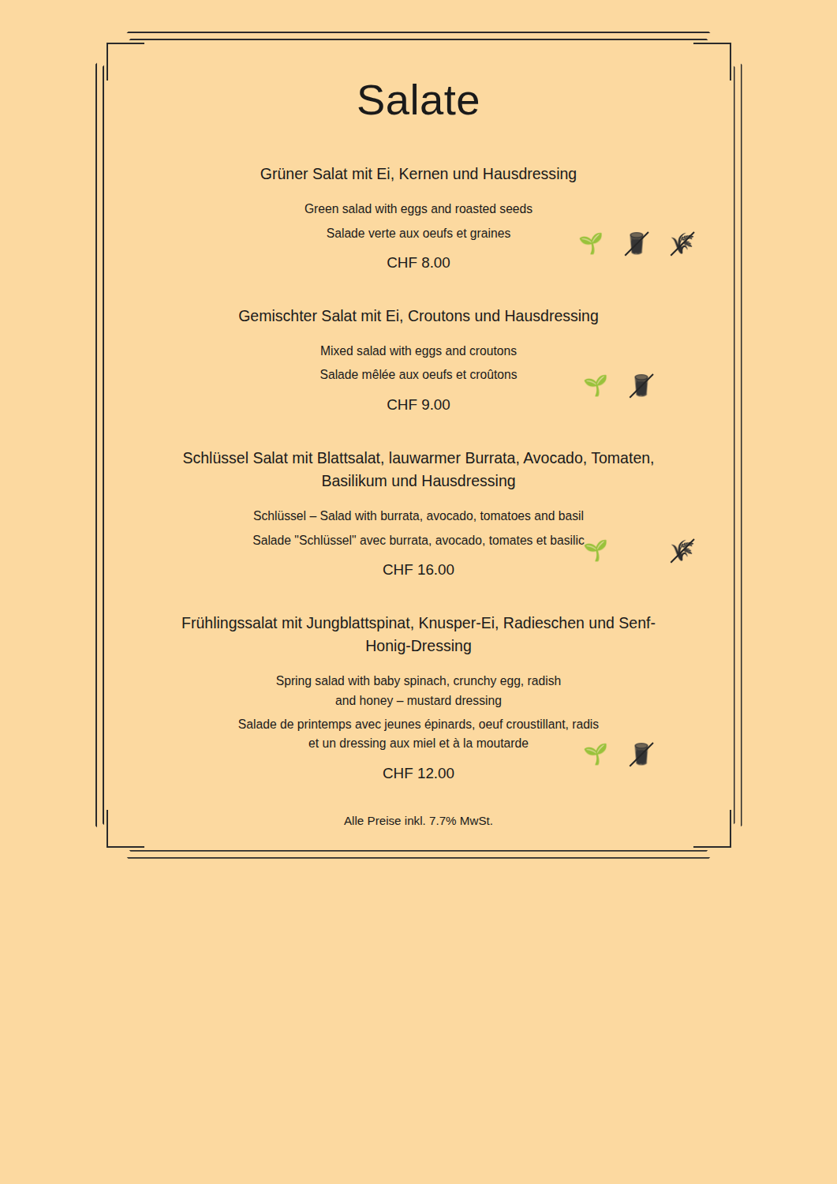Salate
Grüner Salat mit Ei, Kernen und Hausdressing
Green salad with eggs and roasted seeds
Salade verte aux oeufs et graines
🌱 🥛 🌾
CHF 8.00
Gemischter Salat mit Ei, Croutons und Hausdressing
Mixed salad with eggs and croutons
Salade mêlée aux oeufs et croûtons
🌱 🥛
CHF 9.00
Schlüssel Salat mit Blattsalat, lauwarmer Burrata, Avocado, Tomaten, Basilikum und Hausdressing
Schlüssel – Salad with burrata, avocado, tomatoes and basil
Salade "Schlüssel" avec burrata, avocado, tomates et basilic
🌱 🌾
CHF 16.00
Frühlingssalat mit Jungblattspinat, Knusper-Ei, Radieschen und Senf-Honig-Dressing
Spring salad with baby spinach, crunchy egg, radish
and honey – mustard dressing
Salade de printemps avec jeunes épinards, oeuf croustillant, radis
et un dressing aux miel et à la moutarde
🌱 🥛
CHF 12.00
Alle Preise inkl. 7.7% MwSt.